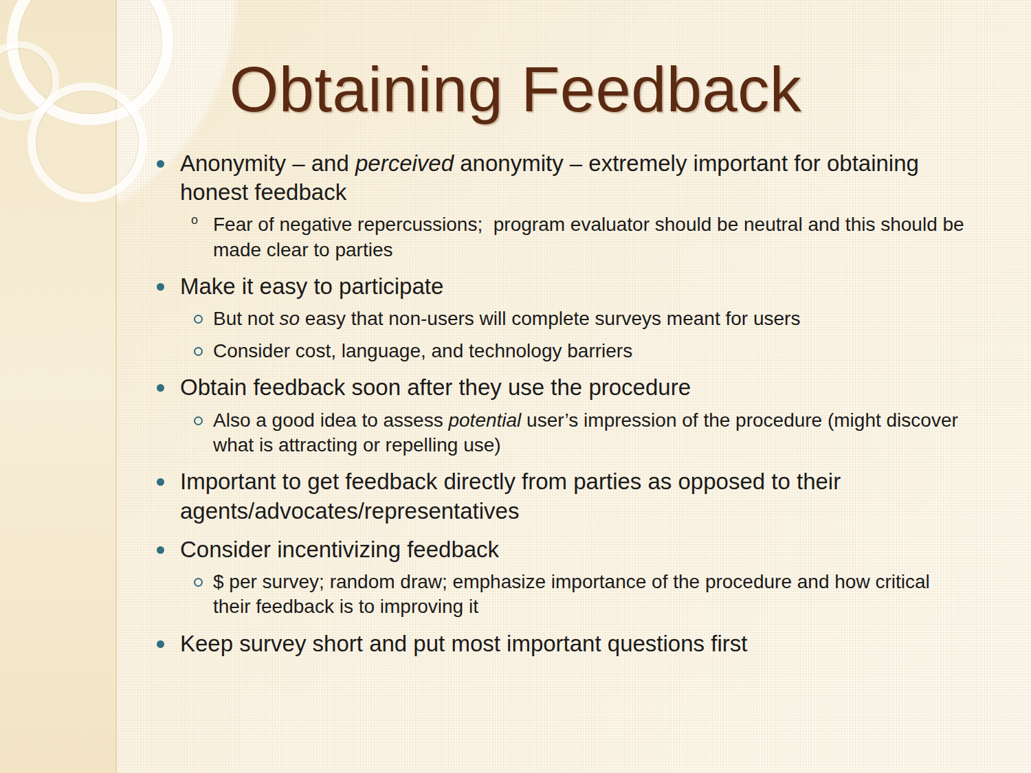Obtaining Feedback
Anonymity – and perceived anonymity – extremely important for obtaining honest feedback
Fear of negative repercussions; program evaluator should be neutral and this should be made clear to parties
Make it easy to participate
But not so easy that non-users will complete surveys meant for users
Consider cost, language, and technology barriers
Obtain feedback soon after they use the procedure
Also a good idea to assess potential user’s impression of the procedure (might discover what is attracting or repelling use)
Important to get feedback directly from parties as opposed to their agents/advocates/representatives
Consider incentivizing feedback
$ per survey; random draw; emphasize importance of the procedure and how critical their feedback is to improving it
Keep survey short and put most important questions first